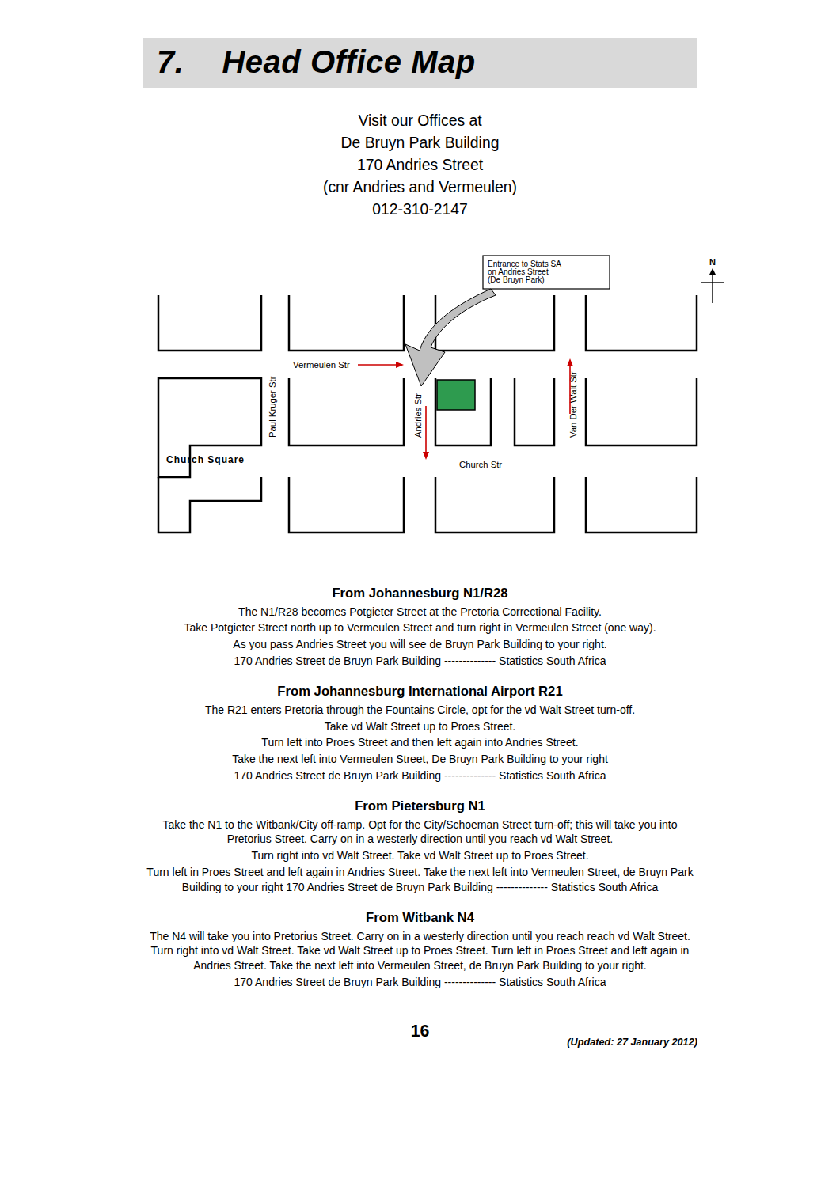7. Head Office Map
Visit our Offices at
De Bruyn Park Building
170 Andries Street
(cnr Andries and Vermeulen)
012-310-2147
Entrance to Stats SA on Andries Street (De Bruyn Park) Vermeulen Str Church Str Church Square Paul Kruger Str Andries Str Van Der Walt Str N
From Johannesburg N1/R28
The N1/R28 becomes Potgieter Street at the Pretoria Correctional Facility.
Take Potgieter Street north up to Vermeulen Street and turn right in Vermeulen Street (one way).
As you pass Andries Street you will see de Bruyn Park Building to your right.
170 Andries Street de Bruyn Park Building -------------- Statistics South Africa
From Johannesburg International Airport R21
The R21 enters Pretoria through the Fountains Circle, opt for the vd Walt Street turn-off.
Take vd Walt Street up to Proes Street.
Turn left into Proes Street and then left again into Andries Street.
Take the next left into Vermeulen Street, De Bruyn Park Building to your right
170 Andries Street de Bruyn Park Building -------------- Statistics South Africa
From Pietersburg N1
Take the N1 to the Witbank/City off-ramp. Opt for the City/Schoeman Street turn-off; this will take you into Pretorius Street. Carry on in a westerly direction until you reach vd Walt Street.
Turn right into vd Walt Street. Take vd Walt Street up to Proes Street.
Turn left in Proes Street and left again in Andries Street. Take the next left into Vermeulen Street, de Bruyn Park Building to your right 170 Andries Street de Bruyn Park Building -------------- Statistics South Africa
From Witbank N4
The N4 will take you into Pretorius Street. Carry on in a westerly direction until you reach reach vd Walt Street. Turn right into vd Walt Street. Take vd Walt Street up to Proes Street. Turn left in Proes Street and left again in Andries Street. Take the next left into Vermeulen Street, de Bruyn Park Building to your right.
170 Andries Street de Bruyn Park Building -------------- Statistics South Africa
16
(Updated: 27 January 2012)